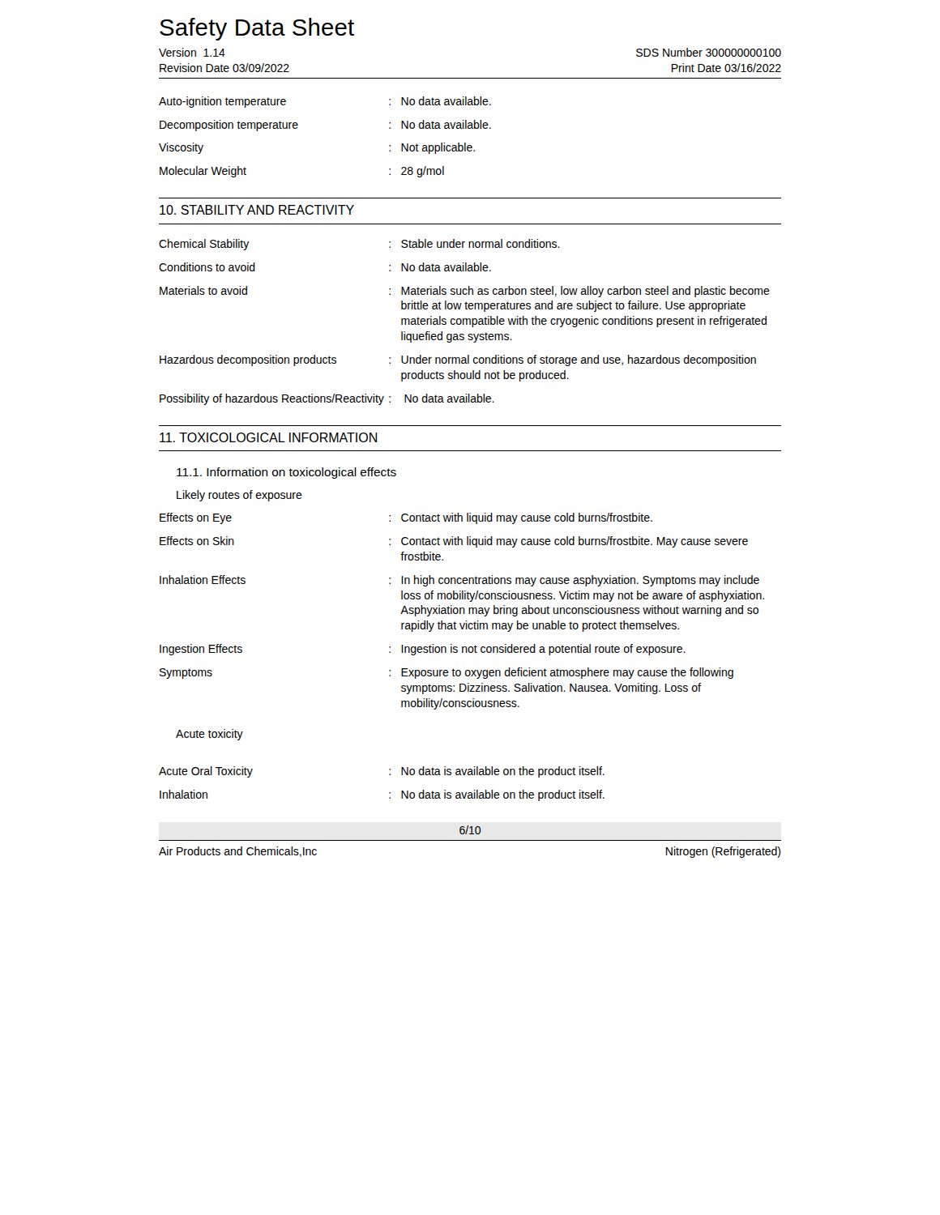Safety Data Sheet
Version 1.14
SDS Number 300000000100
Revision Date 03/09/2022
Print Date 03/16/2022
| Auto-ignition temperature | : | No data available. |
| Decomposition temperature | : | No data available. |
| Viscosity | : | Not applicable. |
| Molecular Weight | : | 28 g/mol |
10. STABILITY AND REACTIVITY
| Chemical Stability | : | Stable under normal conditions. |
| Conditions to avoid | : | No data available. |
| Materials to avoid | : | Materials such as carbon steel, low alloy carbon steel and plastic become brittle at low temperatures and are subject to failure. Use appropriate materials compatible with the cryogenic conditions present in refrigerated liquefied gas systems. |
| Hazardous decomposition products | : | Under normal conditions of storage and use, hazardous decomposition products should not be produced. |
| Possibility of hazardous Reactions/Reactivity | : | No data available. |
11. TOXICOLOGICAL INFORMATION
11.1. Information on toxicological effects
Likely routes of exposure
| Effects on Eye | : | Contact with liquid may cause cold burns/frostbite. |
| Effects on Skin | : | Contact with liquid may cause cold burns/frostbite. May cause severe frostbite. |
| Inhalation Effects | : | In high concentrations may cause asphyxiation. Symptoms may include loss of mobility/consciousness. Victim may not be aware of asphyxiation. Asphyxiation may bring about unconsciousness without warning and so rapidly that victim may be unable to protect themselves. |
| Ingestion Effects | : | Ingestion is not considered a potential route of exposure. |
| Symptoms | : | Exposure to oxygen deficient atmosphere may cause the following symptoms: Dizziness. Salivation. Nausea. Vomiting. Loss of mobility/consciousness. |
Acute toxicity
| Acute Oral Toxicity | : | No data is available on the product itself. |
| Inhalation | : | No data is available on the product itself. |
6/10
Air Products and Chemicals,Inc
Nitrogen (Refrigerated)